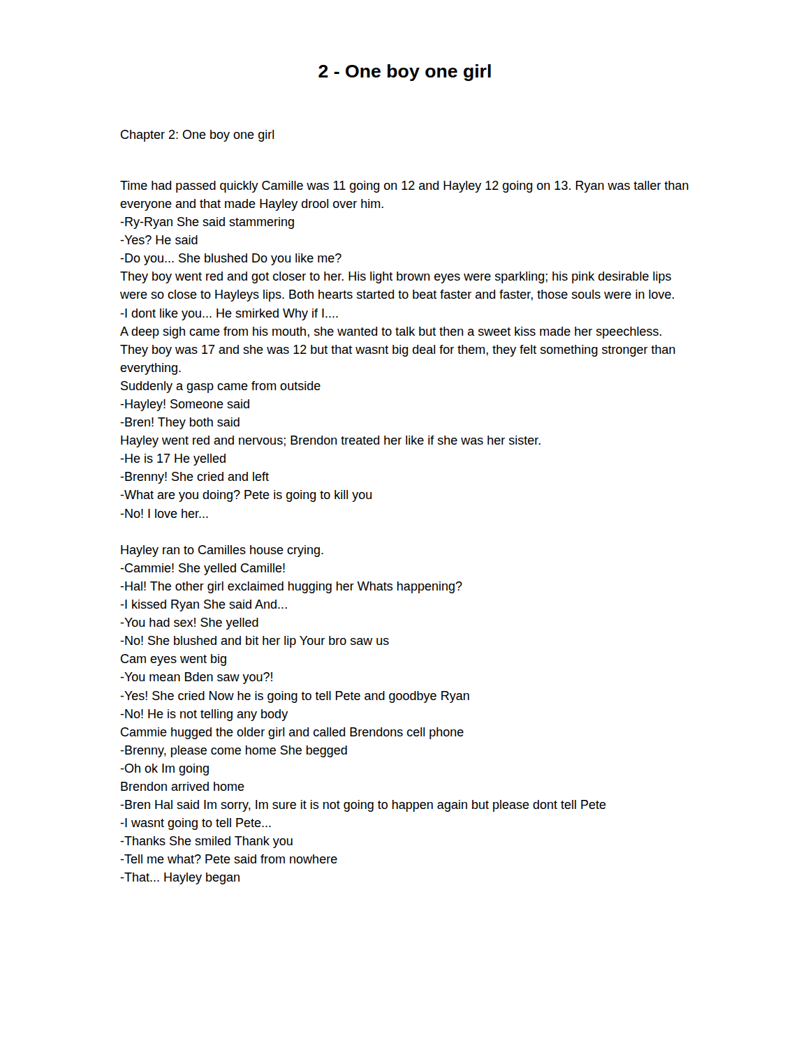2 - One boy one girl
Chapter 2: One boy one girl
Time had passed quickly Camille was 11 going on 12 and Hayley 12 going on 13. Ryan was taller than everyone and that made Hayley drool over him.
-Ry-Ryan She said stammering
-Yes? He said
-Do you... She blushed Do you like me?
They boy went red and got closer to her. His light brown eyes were sparkling; his pink desirable lips were so close to Hayleys lips. Both hearts started to beat faster and faster, those souls were in love.
-I dont like you... He smirked Why if I....
A deep sigh came from his mouth, she wanted to talk but then a sweet kiss made her speechless. They boy was 17 and she was 12 but that wasnt big deal for them, they felt something stronger than everything.
Suddenly a gasp came from outside
-Hayley! Someone said
-Bren! They both said
Hayley went red and nervous; Brendon treated her like if she was her sister.
-He is 17 He yelled
-Brenny! She cried and left
-What are you doing? Pete is going to kill you
-No! I love her...
Hayley ran to Camilles house crying.
-Cammie! She yelled Camille!
-Hal! The other girl exclaimed hugging her Whats happening?
-I kissed Ryan She said And...
-You had sex! She yelled
-No! She blushed and bit her lip Your bro saw us
Cam eyes went big
-You mean Bden saw you?!
-Yes! She cried Now he is going to tell Pete and goodbye Ryan
-No! He is not telling any body
Cammie hugged the older girl and called Brendons cell phone
-Brenny, please come home She begged
-Oh ok Im going
Brendon arrived home
-Bren Hal said Im sorry, Im sure it is not going to happen again but please dont tell Pete
-I wasnt going to tell Pete...
-Thanks She smiled Thank you
-Tell me what? Pete said from nowhere
-That... Hayley began